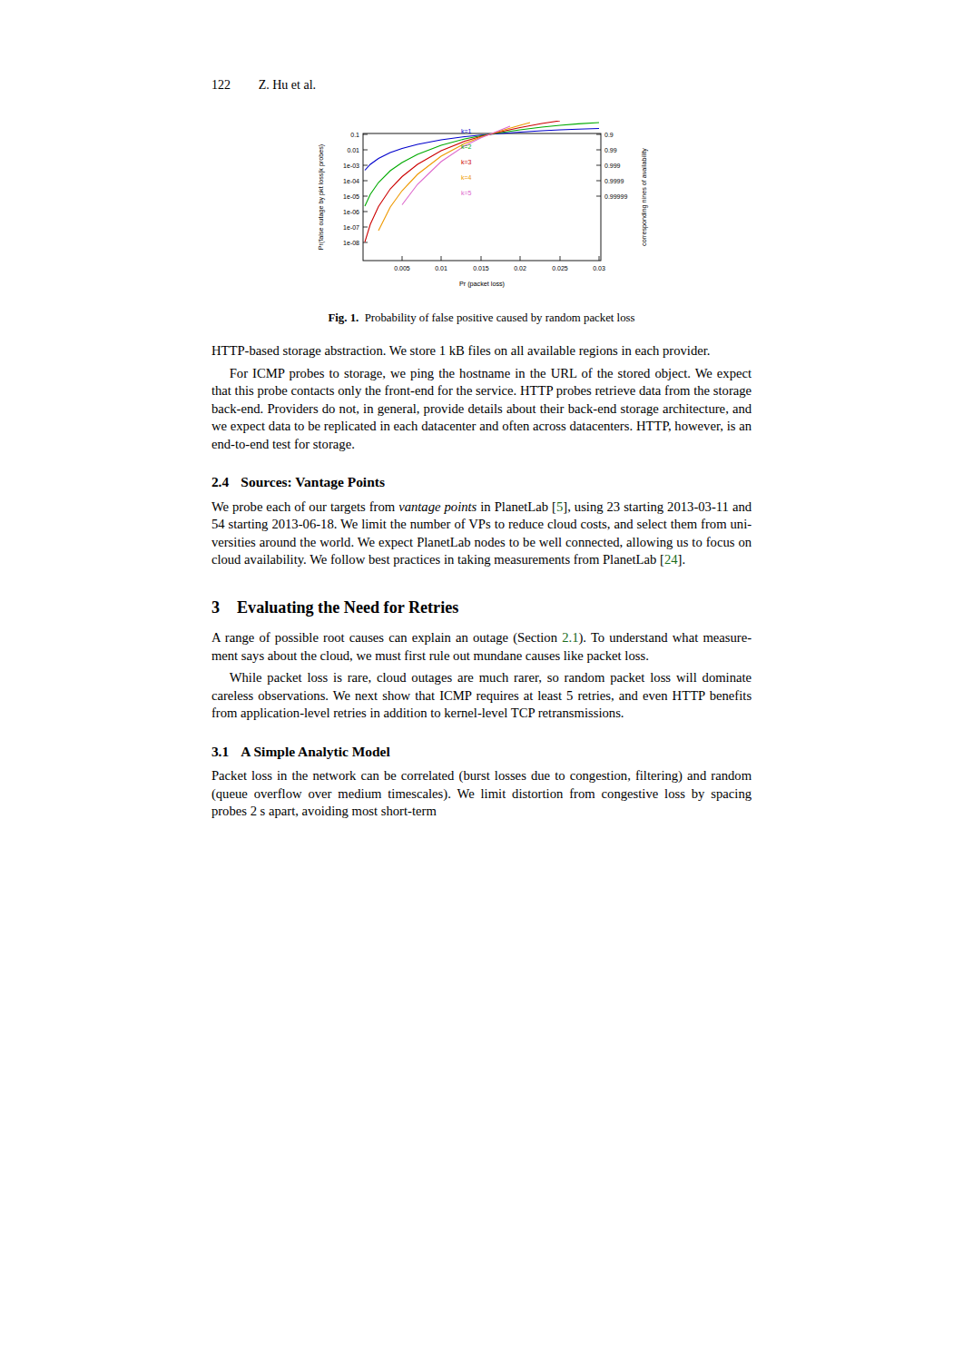122 Z. Hu et al.
0.1 0.01 1e-03 1e-04 1e-05 1e-06 1e-07 1e-08 0.9 0.99 0.999 0.9999 0.99999 0.005 0.01 0.015 0.02 0.025 0.03 Pr (packet loss) Pr(false outage by pkt loss|k probes) corresponding nines of availability k=1 k=2 k=3 k=4 k=5
Fig. 1. Probability of false positive caused by random packet loss
HTTP-based storage abstraction. We store 1 kB files on all available regions in each provider.
For ICMP probes to storage, we ping the hostname in the URL of the stored object. We expect that this probe contacts only the front-end for the service. HTTP probes retrieve data from the storage back-end. Providers do not, in general, provide details about their back-end storage architecture, and we expect data to be replicated in each datacenter and often across datacenters. HTTP, however, is an end-to-end test for storage.
2.4 Sources: Vantage Points
We probe each of our targets from vantage points in PlanetLab [5], using 23 starting 2013-03-11 and 54 starting 2013-06-18. We limit the number of VPs to reduce cloud costs, and select them from universities around the world. We expect PlanetLab nodes to be well connected, allowing us to focus on cloud availability. We follow best practices in taking measurements from PlanetLab [24].
3 Evaluating the Need for Retries
A range of possible root causes can explain an outage (Section 2.1). To understand what measurement says about the cloud, we must first rule out mundane causes like packet loss.
While packet loss is rare, cloud outages are much rarer, so random packet loss will dominate careless observations. We next show that ICMP requires at least 5 retries, and even HTTP benefits from application-level retries in addition to kernel-level TCP retransmissions.
3.1 A Simple Analytic Model
Packet loss in the network can be correlated (burst losses due to congestion, filtering) and random (queue overflow over medium timescales). We limit distortion from congestive loss by spacing probes 2 s apart, avoiding most short-term